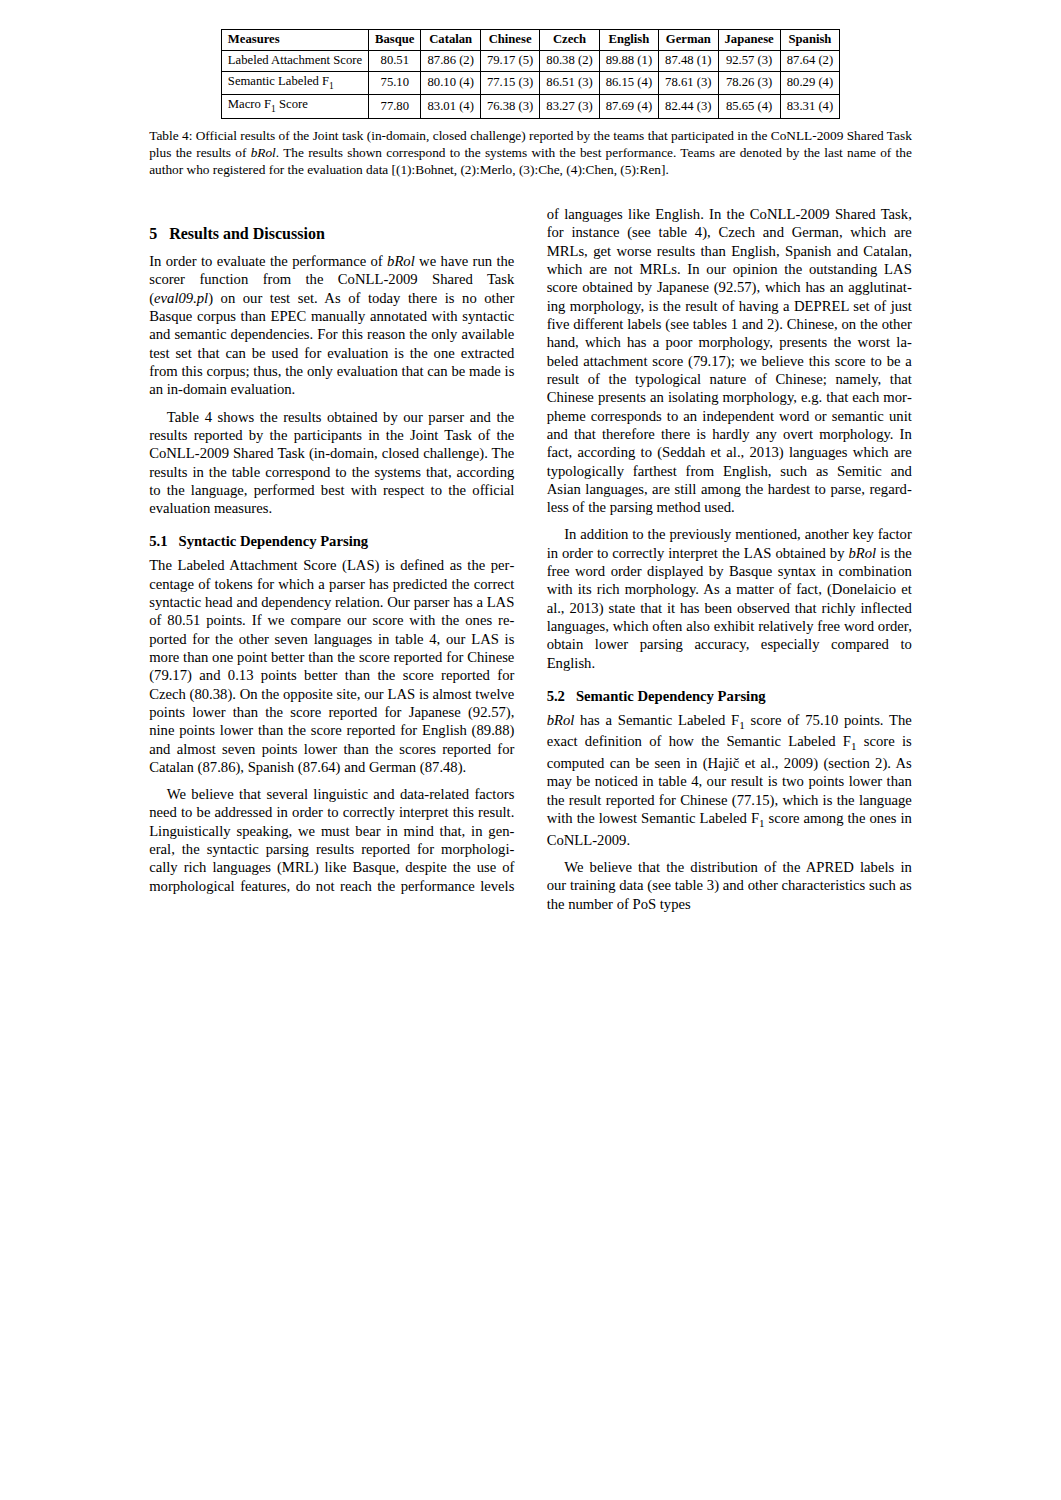| Measures | Basque | Catalan | Chinese | Czech | English | German | Japanese | Spanish |
| --- | --- | --- | --- | --- | --- | --- | --- | --- |
| Labeled Attachment Score | 80.51 | 87.86 (2) | 79.17 (5) | 80.38 (2) | 89.88 (1) | 87.48 (1) | 92.57 (3) | 87.64 (2) |
| Semantic Labeled F 1 | 75.10 | 80.10 (4) | 77.15 (3) | 86.51 (3) | 86.15 (4) | 78.61 (3) | 78.26 (3) | 80.29 (4) |
| Macro F 1 Score | 77.80 | 83.01 (4) | 76.38 (3) | 83.27 (3) | 87.69 (4) | 82.44 (3) | 85.65 (4) | 83.31 (4) |
Table 4: Official results of the Joint task (in-domain, closed challenge) reported by the teams that participated in the CoNLL-2009 Shared Task plus the results of bRol. The results shown correspond to the systems with the best performance. Teams are denoted by the last name of the author who registered for the evaluation data [(1):Bohnet, (2):Merlo, (3):Che, (4):Chen, (5):Ren].
5 Results and Discussion
In order to evaluate the performance of bRol we have run the scorer function from the CoNLL-2009 Shared Task (eval09.pl) on our test set. As of today there is no other Basque corpus than EPEC manually annotated with syntactic and semantic dependencies. For this reason the only available test set that can be used for evaluation is the one extracted from this corpus; thus, the only evaluation that can be made is an in-domain evaluation.
Table 4 shows the results obtained by our parser and the results reported by the participants in the Joint Task of the CoNLL-2009 Shared Task (in-domain, closed challenge). The results in the table correspond to the systems that, according to the language, performed best with respect to the official evaluation measures.
5.1 Syntactic Dependency Parsing
The Labeled Attachment Score (LAS) is defined as the percentage of tokens for which a parser has predicted the correct syntactic head and dependency relation. Our parser has a LAS of 80.51 points. If we compare our score with the ones reported for the other seven languages in table 4, our LAS is more than one point better than the score reported for Chinese (79.17) and 0.13 points better than the score reported for Czech (80.38). On the opposite site, our LAS is almost twelve points lower than the score reported for Japanese (92.57), nine points lower than the score reported for English (89.88) and almost seven points lower than the scores reported for Catalan (87.86), Spanish (87.64) and German (87.48).
We believe that several linguistic and data-related factors need to be addressed in order to correctly interpret this result. Linguistically speaking, we must bear in mind that, in general, the syntactic parsing results reported for morphologically rich languages (MRL) like Basque, despite the use of morphological features, do not reach the performance levels of languages like English. In the CoNLL-2009 Shared Task, for instance (see table 4), Czech and German, which are MRLs, get worse results than English, Spanish and Catalan, which are not MRLs. In our opinion the outstanding LAS score obtained by Japanese (92.57), which has an agglutinating morphology, is the result of having a DEPREL set of just five different labels (see tables 1 and 2). Chinese, on the other hand, which has a poor morphology, presents the worst labeled attachment score (79.17); we believe this score to be a result of the typological nature of Chinese; namely, that Chinese presents an isolating morphology, e.g. that each morpheme corresponds to an independent word or semantic unit and that therefore there is hardly any overt morphology. In fact, according to (Seddah et al., 2013) languages which are typologically farthest from English, such as Semitic and Asian languages, are still among the hardest to parse, regardless of the parsing method used.
In addition to the previously mentioned, another key factor in order to correctly interpret the LAS obtained by bRol is the free word order displayed by Basque syntax in combination with its rich morphology. As a matter of fact, (Donelaicio et al., 2013) state that it has been observed that richly inflected languages, which often also exhibit relatively free word order, obtain lower parsing accuracy, especially compared to English.
5.2 Semantic Dependency Parsing
bRol has a Semantic Labeled F1 score of 75.10 points. The exact definition of how the Semantic Labeled F1 score is computed can be seen in (Hajič et al., 2009) (section 2). As may be noticed in table 4, our result is two points lower than the result reported for Chinese (77.15), which is the language with the lowest Semantic Labeled F1 score among the ones in CoNLL-2009.
We believe that the distribution of the APRED labels in our training data (see table 3) and other characteristics such as the number of PoS types